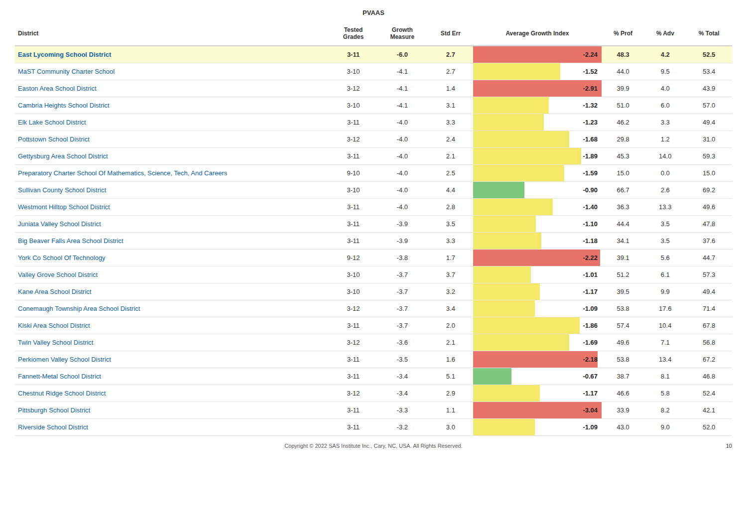PVAAS
| District | Tested Grades | Growth Measure | Std Err | Average Growth Index | % Prof | % Adv | % Total |
| --- | --- | --- | --- | --- | --- | --- | --- |
| East Lycoming School District | 3-11 | -6.0 | 2.7 | -2.24 | 48.3 | 4.2 | 52.5 |
| MaST Community Charter School | 3-10 | -4.1 | 2.7 | -1.52 | 44.0 | 9.5 | 53.4 |
| Easton Area School District | 3-12 | -4.1 | 1.4 | -2.91 | 39.9 | 4.0 | 43.9 |
| Cambria Heights School District | 3-10 | -4.1 | 3.1 | -1.32 | 51.0 | 6.0 | 57.0 |
| Elk Lake School District | 3-11 | -4.0 | 3.3 | -1.23 | 46.2 | 3.3 | 49.4 |
| Pottstown School District | 3-12 | -4.0 | 2.4 | -1.68 | 29.8 | 1.2 | 31.0 |
| Gettysburg Area School District | 3-11 | -4.0 | 2.1 | -1.89 | 45.3 | 14.0 | 59.3 |
| Preparatory Charter School Of Mathematics, Science, Tech, And Careers | 9-10 | -4.0 | 2.5 | -1.59 | 15.0 | 0.0 | 15.0 |
| Sullivan County School District | 3-10 | -4.0 | 4.4 | -0.90 | 66.7 | 2.6 | 69.2 |
| Westmont Hilltop School District | 3-11 | -4.0 | 2.8 | -1.40 | 36.3 | 13.3 | 49.6 |
| Juniata Valley School District | 3-11 | -3.9 | 3.5 | -1.10 | 44.4 | 3.5 | 47.8 |
| Big Beaver Falls Area School District | 3-11 | -3.9 | 3.3 | -1.18 | 34.1 | 3.5 | 37.6 |
| York Co School Of Technology | 9-12 | -3.8 | 1.7 | -2.22 | 39.1 | 5.6 | 44.7 |
| Valley Grove School District | 3-10 | -3.7 | 3.7 | -1.01 | 51.2 | 6.1 | 57.3 |
| Kane Area School District | 3-10 | -3.7 | 3.2 | -1.17 | 39.5 | 9.9 | 49.4 |
| Conemaugh Township Area School District | 3-12 | -3.7 | 3.4 | -1.09 | 53.8 | 17.6 | 71.4 |
| Kiski Area School District | 3-11 | -3.7 | 2.0 | -1.86 | 57.4 | 10.4 | 67.8 |
| Twin Valley School District | 3-12 | -3.6 | 2.1 | -1.69 | 49.6 | 7.1 | 56.8 |
| Perkiomen Valley School District | 3-11 | -3.5 | 1.6 | -2.18 | 53.8 | 13.4 | 67.2 |
| Fannett-Metal School District | 3-11 | -3.4 | 5.1 | -0.67 | 38.7 | 8.1 | 46.8 |
| Chestnut Ridge School District | 3-12 | -3.4 | 2.9 | -1.17 | 46.6 | 5.8 | 52.4 |
| Pittsburgh School District | 3-11 | -3.3 | 1.1 | -3.04 | 33.9 | 8.2 | 42.1 |
| Riverside School District | 3-11 | -3.2 | 3.0 | -1.09 | 43.0 | 9.0 | 52.0 |
Copyright © 2022 SAS Institute Inc., Cary, NC, USA. All Rights Reserved. 10